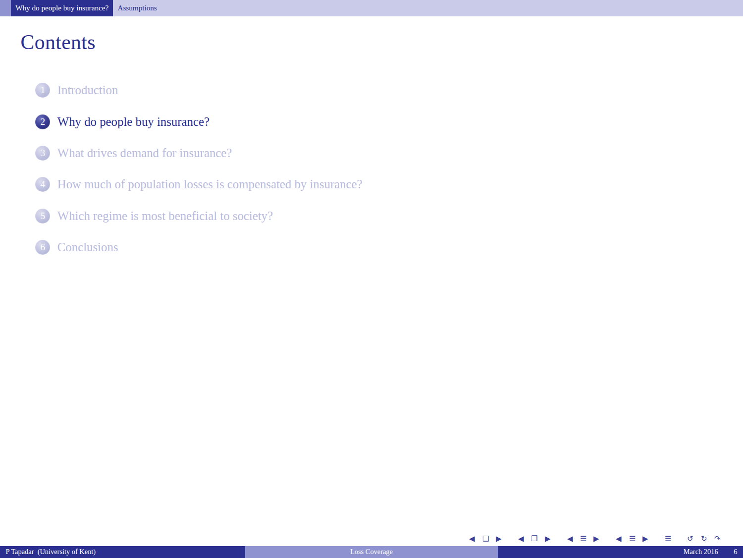Why do people buy insurance?
Assumptions
Contents
1 Introduction
2 Why do people buy insurance?
3 What drives demand for insurance?
4 How much of population losses is compensated by insurance?
5 Which regime is most beneficial to society?
6 Conclusions
◀ ❑ ▶ ◀ ❐ ▶ ◀ ☰ ▶ ◀ ☰ ▶ ☰ ↺ ↻ ↷
P Tapadar (University of Kent)
Loss Coverage
March 20166